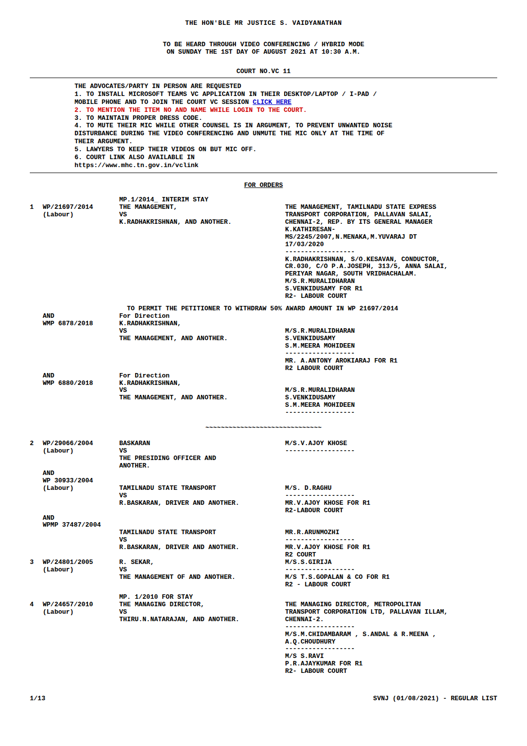THE HON'BLE MR JUSTICE S. VAIDYANATHAN
TO BE HEARD THROUGH VIDEO CONFERENCING / HYBRID MODE
ON SUNDAY THE 1ST DAY OF AUGUST 2021 AT 10:30 A.M.
COURT NO.VC 11
THE ADVOCATES/PARTY IN PERSON ARE REQUESTED
1. TO INSTALL MICROSOFT TEAMS VC APPLICATION IN THEIR DESKTOP/LAPTOP / I-PAD /
MOBILE PHONE AND TO JOIN THE COURT VC SESSION CLICK HERE
2. TO MENTION THE ITEM NO AND NAME WHILE LOGIN TO THE COURT.
3. TO MAINTAIN PROPER DRESS CODE.
4. TO MUTE THEIR MIC WHILE OTHER COUNSEL IS IN ARGUMENT, TO PREVENT UNWANTED NOISE
DISTURBANCE DURING THE VIDEO CONFERENCING AND UNMUTE THE MIC ONLY AT THE TIME OF
THEIR ARGUMENT.
5. LAWYERS TO KEEP THEIR VIDEOS ON BUT MIC OFF.
6. COURT LINK ALSO AVAILABLE IN
https://www.mhc.tn.gov.in/vclink
FOR ORDERS
| | | MP.1/2014_ INTERIM STAY | |
| 1 | WP/21697/2014 (Labour) | THE MANAGEMENT, VS K.RADHAKRISHNAN, AND ANOTHER. | THE MANAGEMENT, TAMILNADU STATE EXPRESS TRANSPORT CORPORATION, PALLAVAN SALAI, CHENNAI-2, REP. BY ITS GENERAL MANAGER K.KATHIRESAN- MS/2245/2007,N.MENAKA,M.YUVARAJ DT 17/03/2020 ------------------ K.RADHAKRISHNAN, S/O.KESAVAN, CONDUCTOR, CR.030, C/O P.A.JOSEPH, 313/5, ANNA SALAI, PERIYAR NAGAR, SOUTH VRIDHACHALAM. M/S.R.MURALIDHARAN S.VENKIDUSAMY FOR R1 R2- LABOUR COURT |
| TO PERMIT THE PETITIONER TO WITHDRAW 50% AWARD AMOUNT IN WP 21697/2014 |
| | AND WMP 6878/2018 | For Direction K.RADHAKRISHNAN, VS THE MANAGEMENT, AND ANOTHER. | M/S.R.MURALIDHARAN S.VENKIDUSAMY S.M.MEERA MOHIDEEN ------------------ MR. A.ANTONY AROKIARAJ FOR R1 R2 LABOUR COURT |
| | AND WMP 6880/2018 | For Direction K.RADHAKRISHNAN, VS THE MANAGEMENT, AND ANOTHER. | M/S.R.MURALIDHARAN S.VENKIDUSAMY S.M.MEERA MOHIDEEN ------------------ |
~~~~~~~~~~~~~~~~~~~~~~~~~~~~~~
| 2 | WP/29066/2004 (Labour) | BASKARAN VS THE PRESIDING OFFICER AND ANOTHER. | M/S.V.AJOY KHOSE ------------------ |
| | AND WP 30933/2004 (Labour) | TAMILNADU STATE TRANSPORT VS R.BASKARAN, DRIVER AND ANOTHER. | M/S. D.RAGHU ------------------ MR.V.AJOY KHOSE FOR R1 R2-LABOUR COURT |
| | AND WPMP 37487/2004 | TAMILNADU STATE TRANSPORT VS R.BASKARAN, DRIVER AND ANOTHER. | MR.R.ARUNMOZHI ------------------ MR.V.AJOY KHOSE FOR R1 R2 COURT |
| 3 | WP/24801/2005 (Labour) | R. SEKAR, VS THE MANAGEMENT OF AND ANOTHER. | M/S.S.GIRIJA ------------------ M/S T.S.GOPALAN & CO FOR R1 R2 - LABOUR COURT |
| | | MP. 1/2010 FOR STAY | |
| 4 | WP/24657/2010 (Labour) | THE MANAGING DIRECTOR, VS THIRU.N.NATARAJAN, AND ANOTHER. | THE MANAGING DIRECTOR, METROPOLITAN TRANSPORT CORPORATION LTD, PALLAVAN ILLAM, CHENNAI-2. ------------------ M/S.M.CHIDAMBARAM , S.ANDAL & R.MEENA , A.Q.CHOUDHURY ------------------ M/S S.RAVI P.R.AJAYKUMAR FOR R1 R2- LABOUR COURT |
1/13
SVNJ (01/08/2021) - REGULAR LIST